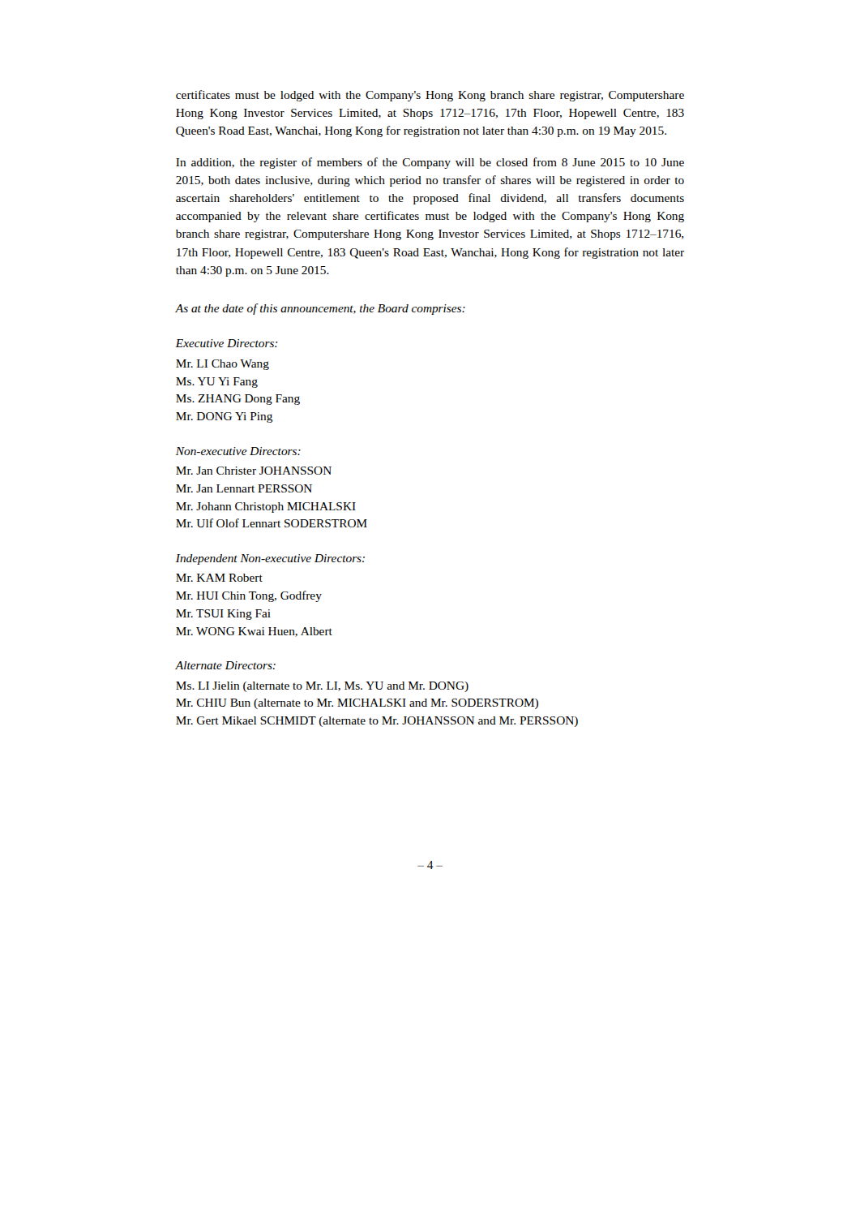certificates must be lodged with the Company's Hong Kong branch share registrar, Computershare Hong Kong Investor Services Limited, at Shops 1712–1716, 17th Floor, Hopewell Centre, 183 Queen's Road East, Wanchai, Hong Kong for registration not later than 4:30 p.m. on 19 May 2015.
In addition, the register of members of the Company will be closed from 8 June 2015 to 10 June 2015, both dates inclusive, during which period no transfer of shares will be registered in order to ascertain shareholders' entitlement to the proposed final dividend, all transfers documents accompanied by the relevant share certificates must be lodged with the Company's Hong Kong branch share registrar, Computershare Hong Kong Investor Services Limited, at Shops 1712–1716, 17th Floor, Hopewell Centre, 183 Queen's Road East, Wanchai, Hong Kong for registration not later than 4:30 p.m. on 5 June 2015.
As at the date of this announcement, the Board comprises:
Executive Directors:
Mr. LI Chao Wang
Ms. YU Yi Fang
Ms. ZHANG Dong Fang
Mr. DONG Yi Ping
Non-executive Directors:
Mr. Jan Christer JOHANSSON
Mr. Jan Lennart PERSSON
Mr. Johann Christoph MICHALSKI
Mr. Ulf Olof Lennart SODERSTROM
Independent Non-executive Directors:
Mr. KAM Robert
Mr. HUI Chin Tong, Godfrey
Mr. TSUI King Fai
Mr. WONG Kwai Huen, Albert
Alternate Directors:
Ms. LI Jielin (alternate to Mr. LI, Ms. YU and Mr. DONG)
Mr. CHIU Bun (alternate to Mr. MICHALSKI and Mr. SODERSTROM)
Mr. Gert Mikael SCHMIDT (alternate to Mr. JOHANSSON and Mr. PERSSON)
– 4 –